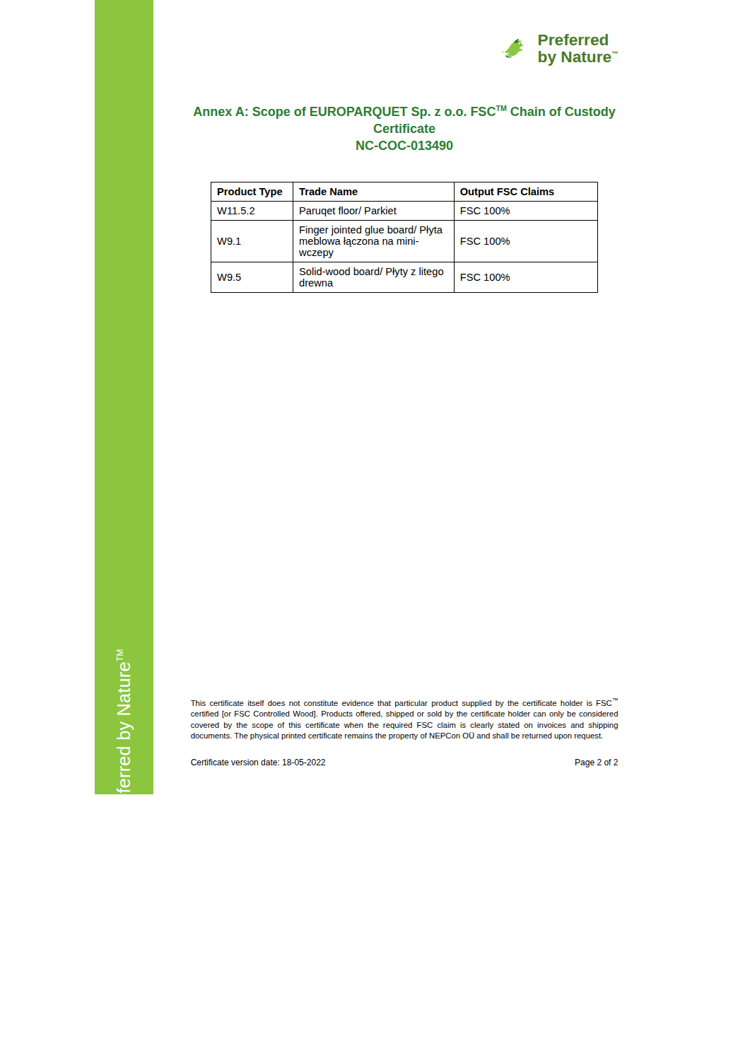Preferred by NatureTM
Preferred
by Nature™
Annex A: Scope of EUROPARQUET Sp. z o.o. FSCTM Chain of Custody
Certificate
NC-COC-013490
| Product Type | Trade Name | Output FSC Claims |
| --- | --- | --- |
| W11.5.2 | Paruqet floor/ Parkiet | FSC 100% |
| W9.1 | Finger jointed glue board/ Płyta meblowa łączona na mini-wczepy | FSC 100% |
| W9.5 | Solid-wood board/ Płyty z litego drewna | FSC 100% |
This certificate itself does not constitute evidence that particular product supplied by the certificate holder is FSC™ certified [or FSC Controlled Wood]. Products offered, shipped or sold by the certificate holder can only be considered covered by the scope of this certificate when the required FSC claim is clearly stated on invoices and shipping documents. The physical printed certificate remains the property of NEPCon OÜ and shall be returned upon request.
Certificate version date: 18-05-2022 Page 2 of 2